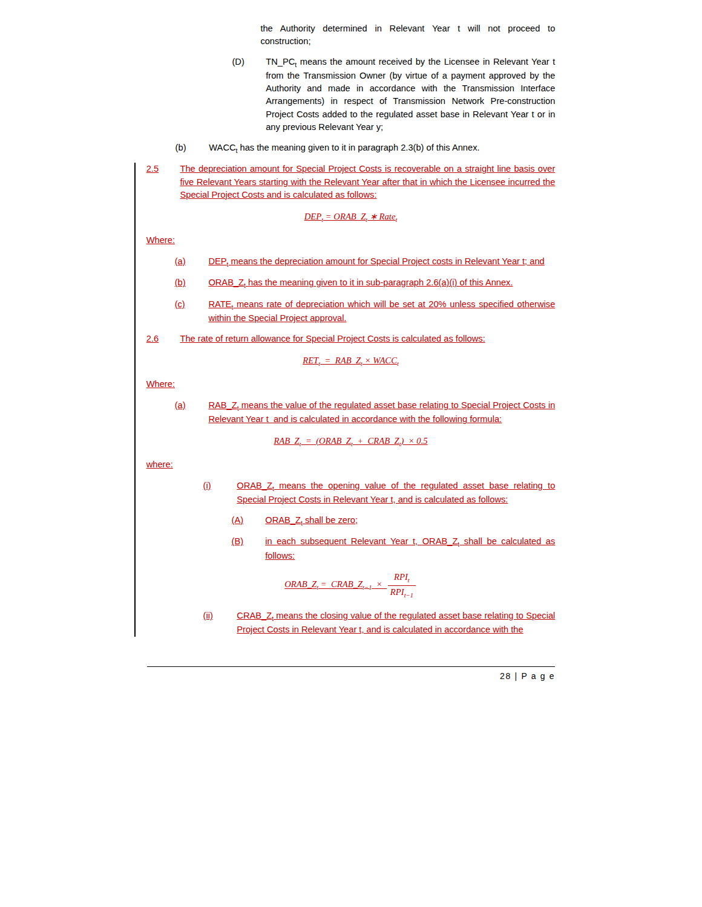the Authority determined in Relevant Year t will not proceed to construction;
(D) TN_PCt means the amount received by the Licensee in Relevant Year t from the Transmission Owner (by virtue of a payment approved by the Authority and made in accordance with the Transmission Interface Arrangements) in respect of Transmission Network Pre-construction Project Costs added to the regulated asset base in Relevant Year t or in any previous Relevant Year y;
(b) WACCt has the meaning given to it in paragraph 2.3(b) of this Annex.
2.5 The depreciation amount for Special Project Costs is recoverable on a straight line basis over five Relevant Years starting with the Relevant Year after that in which the Licensee incurred the Special Project Costs and is calculated as follows:
DEPt = ORAB_Zt ∗ Ratet
Where:
(a) DEPt means the depreciation amount for Special Project costs in Relevant Year t; and
(b) ORAB_Zt has the meaning given to it in sub-paragraph 2.6(a)(i) of this Annex.
(c) RATEt means rate of depreciation which will be set at 20% unless specified otherwise within the Special Project approval.
2.6 The rate of return allowance for Special Project Costs is calculated as follows:
RETt = RAB_Zt × WACCt
Where:
(a) RAB_Zt means the value of the regulated asset base relating to Special Project Costs in Relevant Year t and is calculated in accordance with the following formula:
RAB_Zt = (ORAB_Zt + CRAB_Zt) × 0.5
where:
(i) ORAB_Zt means the opening value of the regulated asset base relating to Special Project Costs in Relevant Year t, and is calculated as follows:
(A) ORAB_Zt shall be zero;
(B) in each subsequent Relevant Year t, ORAB_Zt shall be calculated as follows:
ORAB_Zt = CRAB_Zt−1 × RPIt RPIt−1
(ii) CRAB_Zt means the closing value of the regulated asset base relating to Special Project Costs in Relevant Year t, and is calculated in accordance with the
28 | P a g e